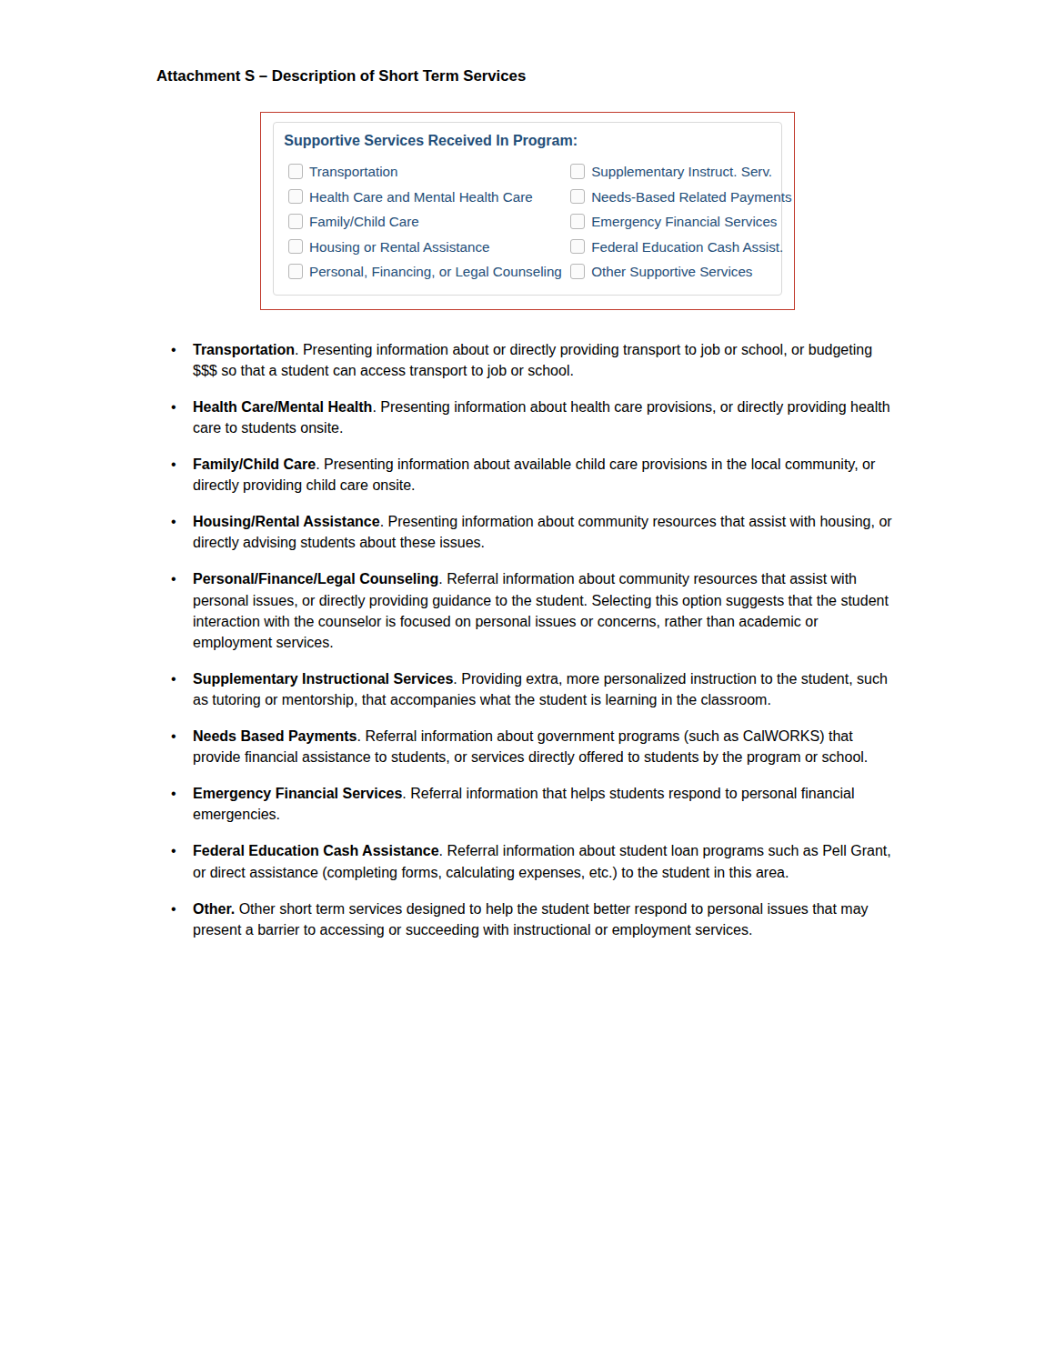Attachment S – Description of Short Term Services
Supportive Services Received In Program:
| Transportation | Supplementary Instruct. Serv. |
| Health Care and Mental Health Care | Needs-Based Related Payments |
| Family/Child Care | Emergency Financial Services |
| Housing or Rental Assistance | Federal Education Cash Assist. |
| Personal, Financing, or Legal Counseling | Other Supportive Services |
Transportation. Presenting information about or directly providing transport to job or school, or budgeting $$$ so that a student can access transport to job or school.
Health Care/Mental Health. Presenting information about health care provisions, or directly providing health care to students onsite.
Family/Child Care. Presenting information about available child care provisions in the local community, or directly providing child care onsite.
Housing/Rental Assistance. Presenting information about community resources that assist with housing, or directly advising students about these issues.
Personal/Finance/Legal Counseling. Referral information about community resources that assist with personal issues, or directly providing guidance to the student. Selecting this option suggests that the student interaction with the counselor is focused on personal issues or concerns, rather than academic or employment services.
Supplementary Instructional Services. Providing extra, more personalized instruction to the student, such as tutoring or mentorship, that accompanies what the student is learning in the classroom.
Needs Based Payments. Referral information about government programs (such as CalWORKS) that provide financial assistance to students, or services directly offered to students by the program or school.
Emergency Financial Services. Referral information that helps students respond to personal financial emergencies.
Federal Education Cash Assistance. Referral information about student loan programs such as Pell Grant, or direct assistance (completing forms, calculating expenses, etc.) to the student in this area.
Other. Other short term services designed to help the student better respond to personal issues that may present a barrier to accessing or succeeding with instructional or employment services.